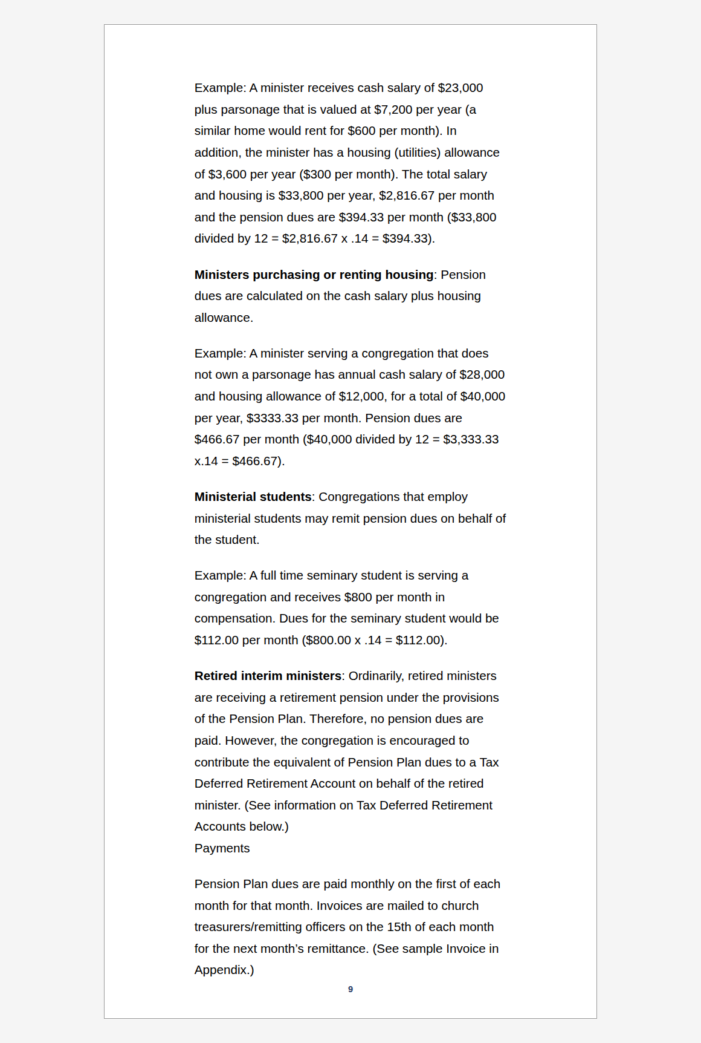Example: A minister receives cash salary of $23,000 plus parsonage that is valued at $7,200 per year (a similar home would rent for $600 per month). In addition, the minister has a housing (utilities) allowance of $3,600 per year ($300 per month). The total salary and housing is $33,800 per year, $2,816.67 per month and the pension dues are $394.33 per month ($33,800 divided by 12 = $2,816.67 x .14 = $394.33).
Ministers purchasing or renting housing: Pension dues are calculated on the cash salary plus housing allowance.
Example: A minister serving a congregation that does not own a parsonage has annual cash salary of $28,000 and housing allowance of $12,000, for a total of $40,000 per year, $3333.33 per month. Pension dues are $466.67 per month ($40,000 divided by 12 = $3,333.33 x.14 = $466.67).
Ministerial students: Congregations that employ ministerial students may remit pension dues on behalf of the student.
Example: A full time seminary student is serving a congregation and receives $800 per month in compensation. Dues for the seminary student would be $112.00 per month ($800.00 x .14 = $112.00).
Retired interim ministers: Ordinarily, retired ministers are receiving a retirement pension under the provisions of the Pension Plan. Therefore, no pension dues are paid. However, the congregation is encouraged to contribute the equivalent of Pension Plan dues to a Tax Deferred Retirement Account on behalf of the retired minister. (See information on Tax Deferred Retirement Accounts below.)
Payments
Pension Plan dues are paid monthly on the first of each month for that month. Invoices are mailed to church treasurers/remitting officers on the 15th of each month for the next month’s remittance. (See sample Invoice in Appendix.)
9